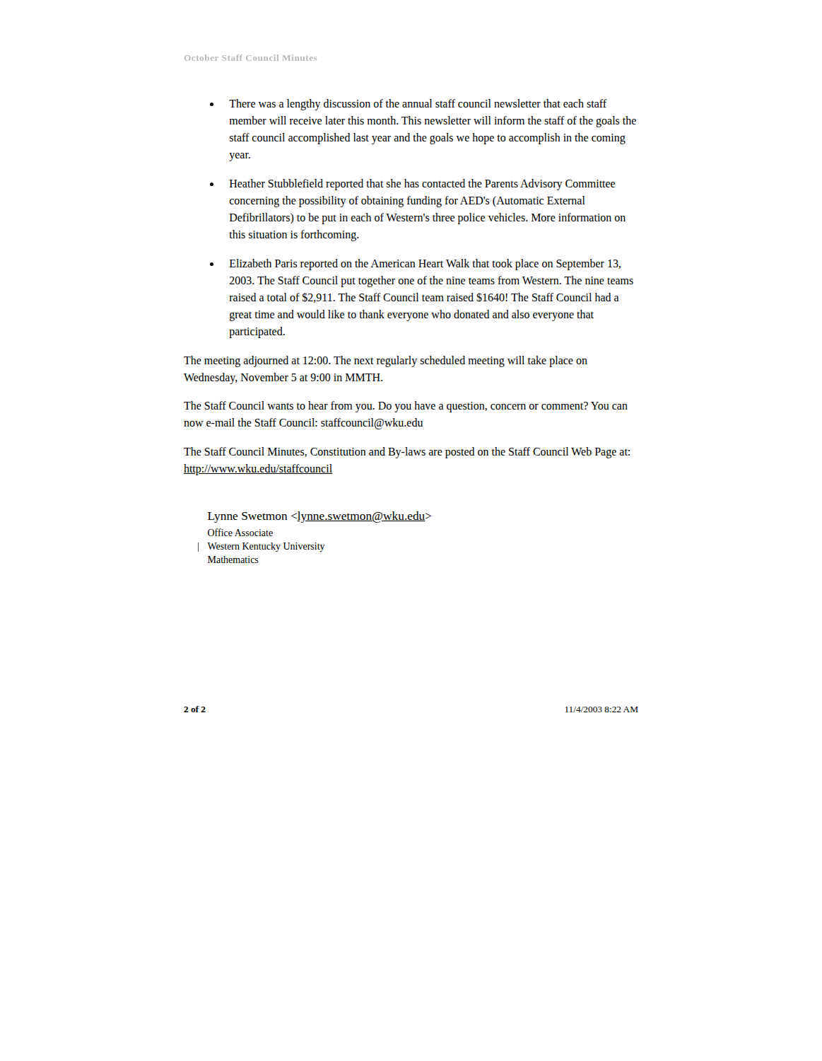October Staff Council Minutes
There was a lengthy discussion of the annual staff council newsletter that each staff member will receive later this month. This newsletter will inform the staff of the goals the staff council accomplished last year and the goals we hope to accomplish in the coming year.
Heather Stubblefield reported that she has contacted the Parents Advisory Committee concerning the possibility of obtaining funding for AED's (Automatic External Defibrillators) to be put in each of Western's three police vehicles. More information on this situation is forthcoming.
Elizabeth Paris reported on the American Heart Walk that took place on September 13, 2003. The Staff Council put together one of the nine teams from Western. The nine teams raised a total of $2,911. The Staff Council team raised $1640! The Staff Council had a great time and would like to thank everyone who donated and also everyone that participated.
The meeting adjourned at 12:00. The next regularly scheduled meeting will take place on Wednesday, November 5 at 9:00 in MMTH.
The Staff Council wants to hear from you. Do you have a question, concern or comment? You can now e-mail the Staff Council: staffcouncil@wku.edu
The Staff Council Minutes, Constitution and By-laws are posted on the Staff Council Web Page at:
http://www.wku.edu/staffcouncil
Lynne Swetmon <lynne.swetmon@wku.edu>
Office Associate Western Kentucky University Mathematics
2 of 2 11/4/2003 8:22 AM